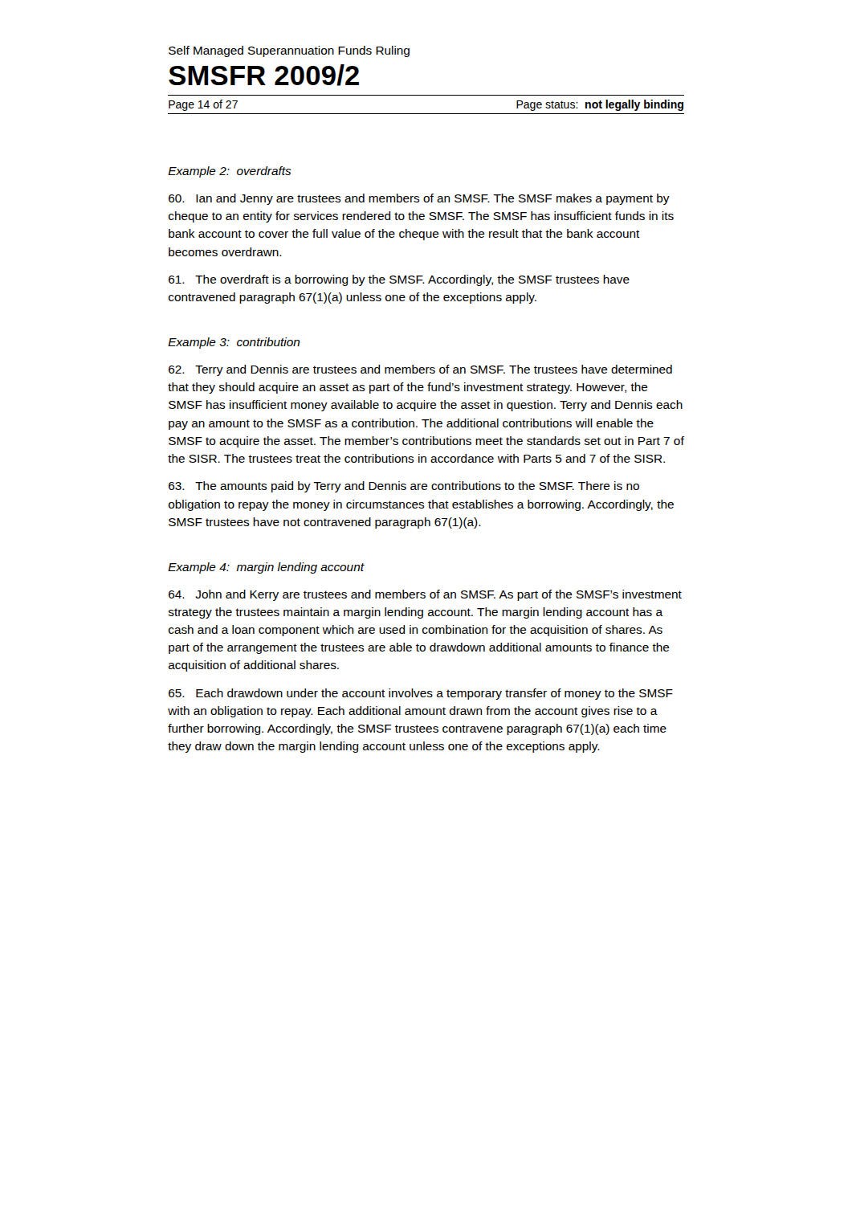Self Managed Superannuation Funds Ruling
SMSFR 2009/2
Page 14 of 27 Page status: not legally binding
Example 2: overdrafts
60. Ian and Jenny are trustees and members of an SMSF. The SMSF makes a payment by cheque to an entity for services rendered to the SMSF. The SMSF has insufficient funds in its bank account to cover the full value of the cheque with the result that the bank account becomes overdrawn.
61. The overdraft is a borrowing by the SMSF. Accordingly, the SMSF trustees have contravened paragraph 67(1)(a) unless one of the exceptions apply.
Example 3: contribution
62. Terry and Dennis are trustees and members of an SMSF. The trustees have determined that they should acquire an asset as part of the fund’s investment strategy. However, the SMSF has insufficient money available to acquire the asset in question. Terry and Dennis each pay an amount to the SMSF as a contribution. The additional contributions will enable the SMSF to acquire the asset. The member’s contributions meet the standards set out in Part 7 of the SISR. The trustees treat the contributions in accordance with Parts 5 and 7 of the SISR.
63. The amounts paid by Terry and Dennis are contributions to the SMSF. There is no obligation to repay the money in circumstances that establishes a borrowing. Accordingly, the SMSF trustees have not contravened paragraph 67(1)(a).
Example 4: margin lending account
64. John and Kerry are trustees and members of an SMSF. As part of the SMSF’s investment strategy the trustees maintain a margin lending account. The margin lending account has a cash and a loan component which are used in combination for the acquisition of shares. As part of the arrangement the trustees are able to drawdown additional amounts to finance the acquisition of additional shares.
65. Each drawdown under the account involves a temporary transfer of money to the SMSF with an obligation to repay. Each additional amount drawn from the account gives rise to a further borrowing. Accordingly, the SMSF trustees contravene paragraph 67(1)(a) each time they draw down the margin lending account unless one of the exceptions apply.